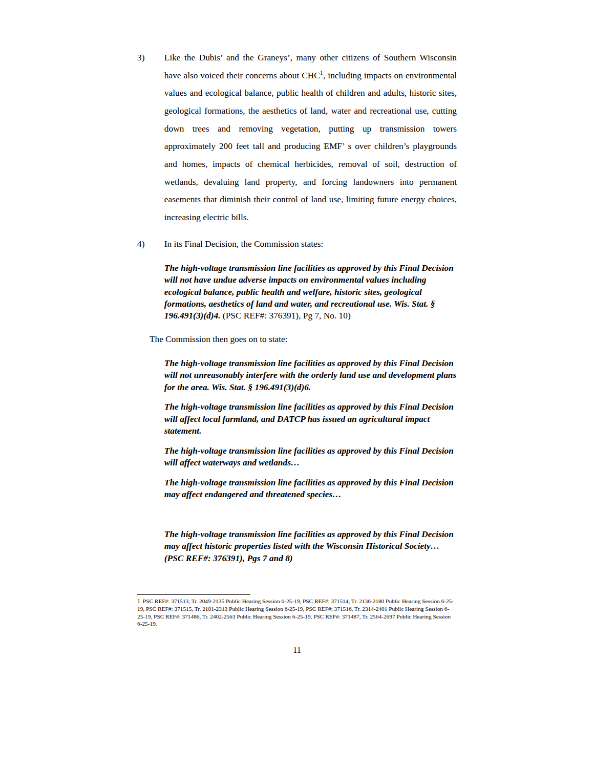3) Like the Dubis’ and the Graneys’, many other citizens of Southern Wisconsin have also voiced their concerns about CHC1, including impacts on environmental values and ecological balance, public health of children and adults, historic sites, geological formations, the aesthetics of land, water and recreational use, cutting down trees and removing vegetation, putting up transmission towers approximately 200 feet tall and producing EMF’ s over children’s playgrounds and homes, impacts of chemical herbicides, removal of soil, destruction of wetlands, devaluing land property, and forcing landowners into permanent easements that diminish their control of land use, limiting future energy choices, increasing electric bills.
4) In its Final Decision, the Commission states:
The high-voltage transmission line facilities as approved by this Final Decision will not have undue adverse impacts on environmental values including ecological balance, public health and welfare, historic sites, geological formations, aesthetics of land and water, and recreational use. Wis. Stat. § 196.491(3)(d)4. (PSC REF#: 376391), Pg 7, No. 10)
The Commission then goes on to state:
The high-voltage transmission line facilities as approved by this Final Decision will not unreasonably interfere with the orderly land use and development plans for the area. Wis. Stat. § 196.491(3)(d)6.
The high-voltage transmission line facilities as approved by this Final Decision will affect local farmland, and DATCP has issued an agricultural impact statement.
The high-voltage transmission line facilities as approved by this Final Decision will affect waterways and wetlands…
The high-voltage transmission line facilities as approved by this Final Decision may affect endangered and threatened species…
The high-voltage transmission line facilities as approved by this Final Decision may affect historic properties listed with the Wisconsin Historical Society… (PSC REF#: 376391), Pgs 7 and 8)
1 PSC REF#: 371513, Tr. 2049-2135 Public Hearing Session 6-25-19, PSC REF#: 371514, Tr. 2136-2180 Public Hearing Session 6-25-19, PSC REF#: 371515, Tr. 2181-2313 Public Hearing Session 6-25-19, PSC REF#: 371516, Tr. 2314-2401 Public Hearing Session 6-25-19, PSC REF#: 371486, Tr. 2402-2563 Public Hearing Session 6-25-19, PSC REF#: 371487, Tr. 2564-2697 Public Hearing Session 6-25-19.
11